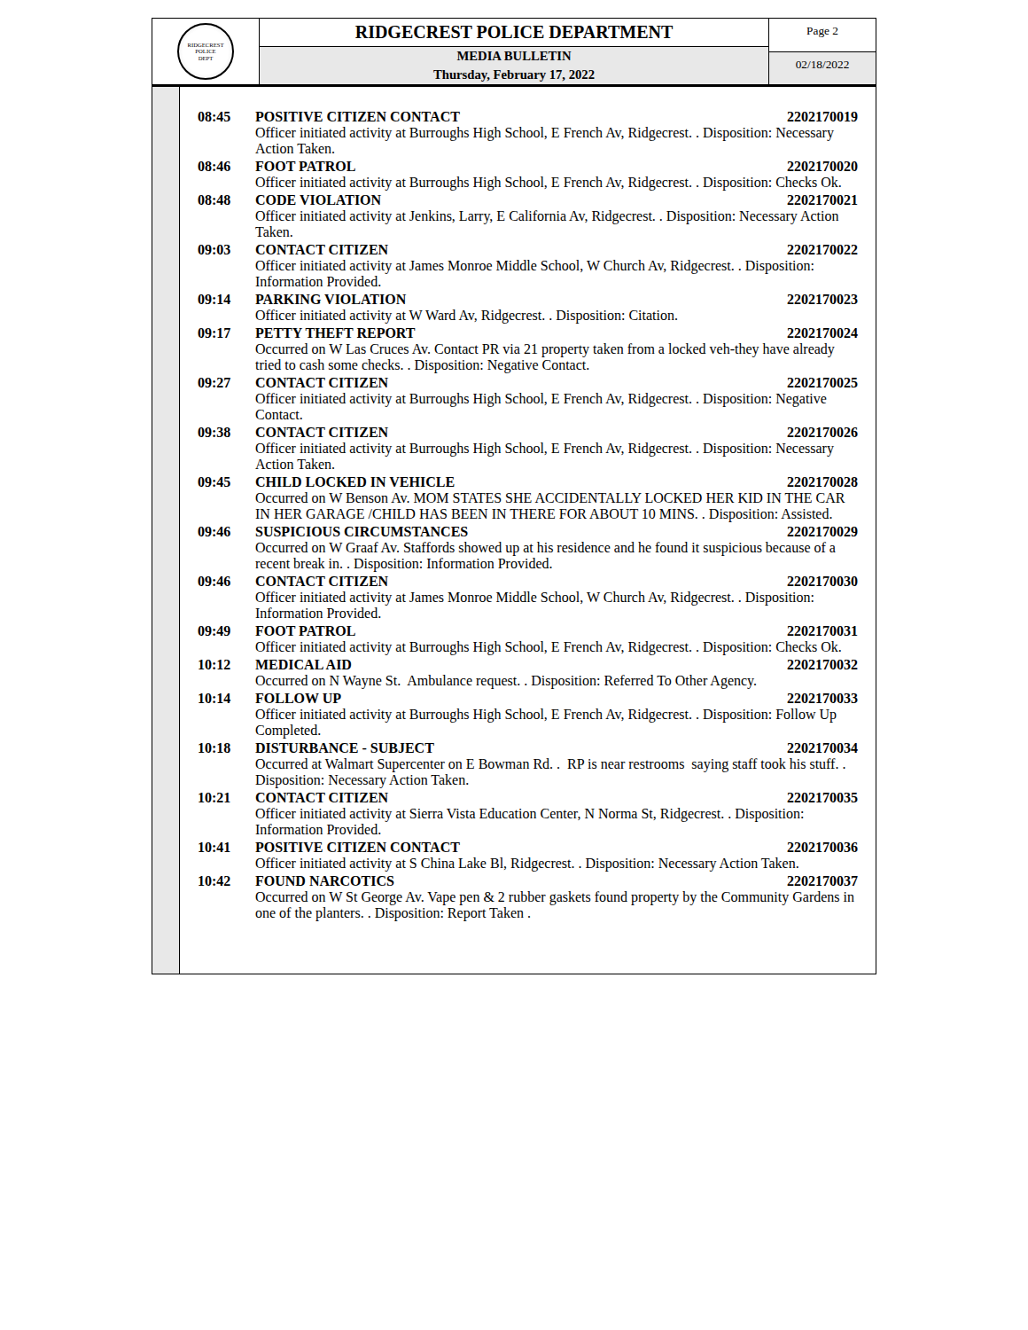RIDGECREST
POLICE
DEPT
RIDGECREST POLICE DEPARTMENT
MEDIA BULLETIN
Thursday, February 17, 2022
Page 2
02/18/2022
08:45 POSITIVE CITIZEN CONTACT 2202170019
Officer initiated activity at Burroughs High School, E French Av, Ridgecrest. . Disposition: Necessary Action Taken.
08:46 FOOT PATROL 2202170020
Officer initiated activity at Burroughs High School, E French Av, Ridgecrest. . Disposition: Checks Ok.
08:48 CODE VIOLATION 2202170021
Officer initiated activity at Jenkins, Larry, E California Av, Ridgecrest. . Disposition: Necessary Action Taken.
09:03 CONTACT CITIZEN 2202170022
Officer initiated activity at James Monroe Middle School, W Church Av, Ridgecrest. . Disposition: Information Provided.
09:14 PARKING VIOLATION 2202170023
Officer initiated activity at W Ward Av, Ridgecrest. . Disposition: Citation.
09:17 PETTY THEFT REPORT 2202170024
Occurred on W Las Cruces Av. Contact PR via 21 property taken from a locked veh-they have already tried to cash some checks. . Disposition: Negative Contact.
09:27 CONTACT CITIZEN 2202170025
Officer initiated activity at Burroughs High School, E French Av, Ridgecrest. . Disposition: Negative Contact.
09:38 CONTACT CITIZEN 2202170026
Officer initiated activity at Burroughs High School, E French Av, Ridgecrest. . Disposition: Necessary Action Taken.
09:45 CHILD LOCKED IN VEHICLE 2202170028
Occurred on W Benson Av. MOM STATES SHE ACCIDENTALLY LOCKED HER KID IN THE CAR IN HER GARAGE /CHILD HAS BEEN IN THERE FOR ABOUT 10 MINS. . Disposition: Assisted.
09:46 SUSPICIOUS CIRCUMSTANCES 2202170029
Occurred on W Graaf Av. Staffords showed up at his residence and he found it suspicious because of a recent break in. . Disposition: Information Provided.
09:46 CONTACT CITIZEN 2202170030
Officer initiated activity at James Monroe Middle School, W Church Av, Ridgecrest. . Disposition: Information Provided.
09:49 FOOT PATROL 2202170031
Officer initiated activity at Burroughs High School, E French Av, Ridgecrest. . Disposition: Checks Ok.
10:12 MEDICAL AID 2202170032
Occurred on N Wayne St. Ambulance request. . Disposition: Referred To Other Agency.
10:14 FOLLOW UP 2202170033
Officer initiated activity at Burroughs High School, E French Av, Ridgecrest. . Disposition: Follow Up Completed.
10:18 DISTURBANCE - SUBJECT 2202170034
Occurred at Walmart Supercenter on E Bowman Rd. . RP is near restrooms saying staff took his stuff. . Disposition: Necessary Action Taken.
10:21 CONTACT CITIZEN 2202170035
Officer initiated activity at Sierra Vista Education Center, N Norma St, Ridgecrest. . Disposition: Information Provided.
10:41 POSITIVE CITIZEN CONTACT 2202170036
Officer initiated activity at S China Lake Bl, Ridgecrest. . Disposition: Necessary Action Taken.
10:42 FOUND NARCOTICS 2202170037
Occurred on W St George Av. Vape pen & 2 rubber gaskets found property by the Community Gardens in one of the planters. . Disposition: Report Taken .